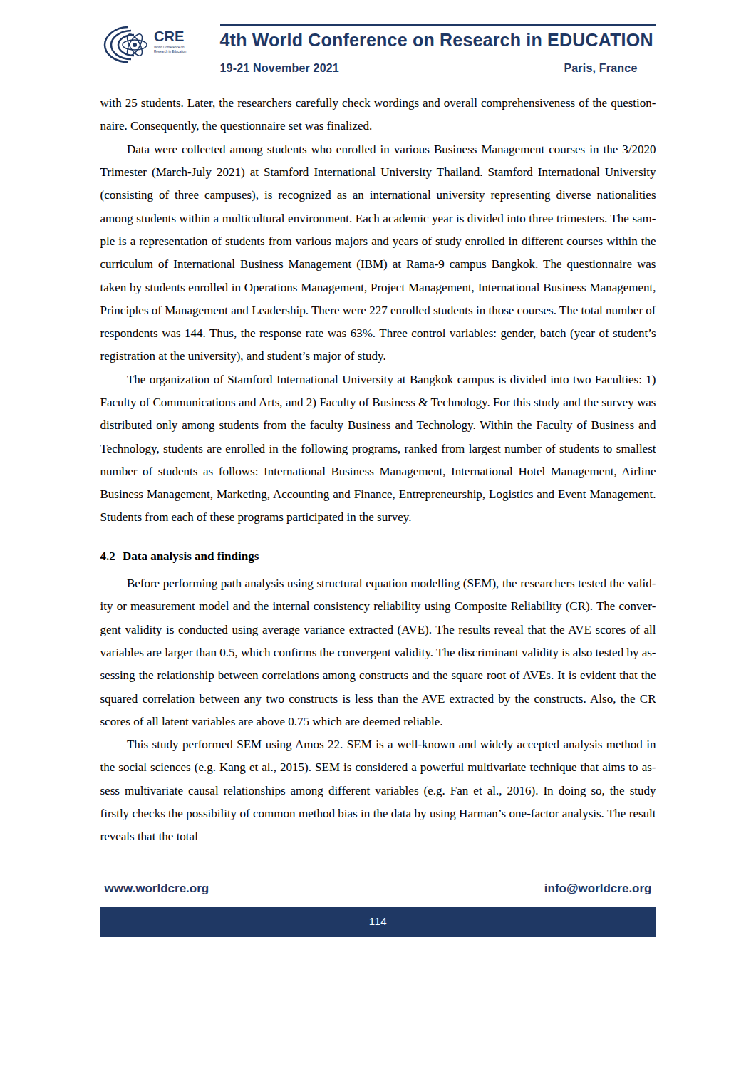CRE World Conference on Research in Education
4th World Conference on Research in EDUCATION
19-21 November 2021 Paris, France
with 25 students. Later, the researchers carefully check wordings and overall comprehensiveness of the questionnaire. Consequently, the questionnaire set was finalized.
Data were collected among students who enrolled in various Business Management courses in the 3/2020 Trimester (March-July 2021) at Stamford International University Thailand. Stamford International University (consisting of three campuses), is recognized as an international university representing diverse nationalities among students within a multicultural environment. Each academic year is divided into three trimesters. The sample is a representation of students from various majors and years of study enrolled in different courses within the curriculum of International Business Management (IBM) at Rama-9 campus Bangkok. The questionnaire was taken by students enrolled in Operations Management, Project Management, International Business Management, Principles of Management and Leadership. There were 227 enrolled students in those courses. The total number of respondents was 144. Thus, the response rate was 63%. Three control variables: gender, batch (year of student’s registration at the university), and student’s major of study.
The organization of Stamford International University at Bangkok campus is divided into two Faculties: 1) Faculty of Communications and Arts, and 2) Faculty of Business & Technology. For this study and the survey was distributed only among students from the faculty Business and Technology. Within the Faculty of Business and Technology, students are enrolled in the following programs, ranked from largest number of students to smallest number of students as follows: International Business Management, International Hotel Management, Airline Business Management, Marketing, Accounting and Finance, Entrepreneurship, Logistics and Event Management. Students from each of these programs participated in the survey.
4.2 Data analysis and findings
Before performing path analysis using structural equation modelling (SEM), the researchers tested the validity or measurement model and the internal consistency reliability using Composite Reliability (CR). The convergent validity is conducted using average variance extracted (AVE). The results reveal that the AVE scores of all variables are larger than 0.5, which confirms the convergent validity. The discriminant validity is also tested by assessing the relationship between correlations among constructs and the square root of AVEs. It is evident that the squared correlation between any two constructs is less than the AVE extracted by the constructs. Also, the CR scores of all latent variables are above 0.75 which are deemed reliable.
This study performed SEM using Amos 22. SEM is a well-known and widely accepted analysis method in the social sciences (e.g. Kang et al., 2015). SEM is considered a powerful multivariate technique that aims to assess multivariate causal relationships among different variables (e.g. Fan et al., 2016). In doing so, the study firstly checks the possibility of common method bias in the data by using Harman’s one-factor analysis. The result reveals that the total
www.worldcre.org info@worldcre.org
114